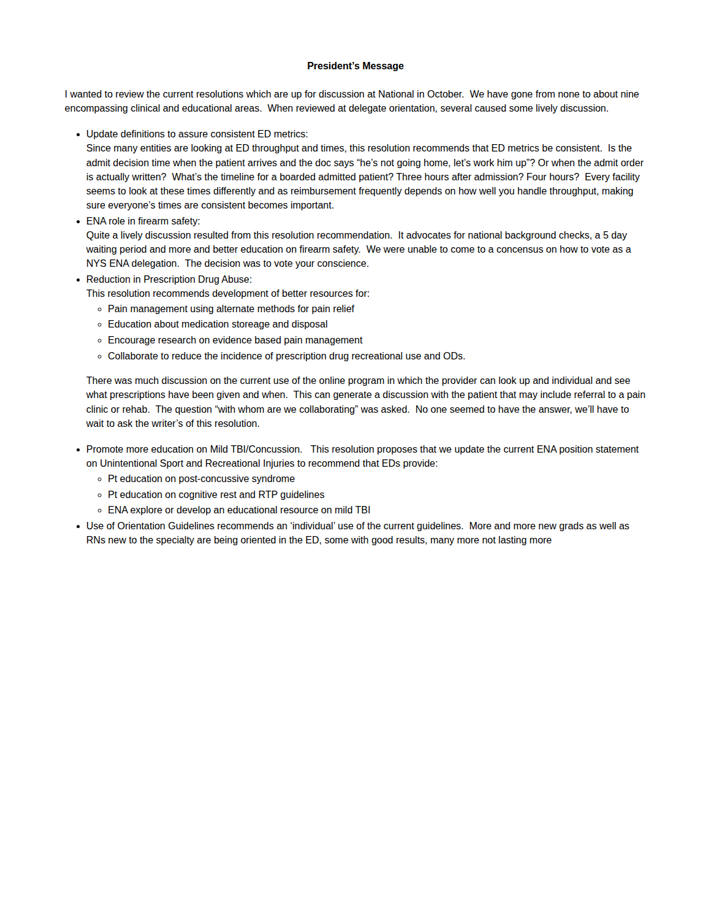President’s Message
I wanted to review the current resolutions which are up for discussion at National in October. We have gone from none to about nine encompassing clinical and educational areas. When reviewed at delegate orientation, several caused some lively discussion.
Update definitions to assure consistent ED metrics:
Since many entities are looking at ED throughput and times, this resolution recommends that ED metrics be consistent. Is the admit decision time when the patient arrives and the doc says “he’s not going home, let’s work him up”? Or when the admit order is actually written? What’s the timeline for a boarded admitted patient? Three hours after admission? Four hours? Every facility seems to look at these times differently and as reimbursement frequently depends on how well you handle throughput, making sure everyone’s times are consistent becomes important.
ENA role in firearm safety:
Quite a lively discussion resulted from this resolution recommendation. It advocates for national background checks, a 5 day waiting period and more and better education on firearm safety. We were unable to come to a concensus on how to vote as a NYS ENA delegation. The decision was to vote your conscience.
Reduction in Prescription Drug Abuse:
This resolution recommends development of better resources for:
Pain management using alternate methods for pain relief
Education about medication storeage and disposal
Encourage research on evidence based pain management
Collaborate to reduce the incidence of prescription drug recreational use and ODs.
There was much discussion on the current use of the online program in which the provider can look up and individual and see what prescriptions have been given and when. This can generate a discussion with the patient that may include referral to a pain clinic or rehab. The question “with whom are we collaborating” was asked. No one seemed to have the answer, we’ll have to wait to ask the writer’s of this resolution.
Promote more education on Mild TBI/Concussion. This resolution proposes that we update the current ENA position statement on Unintentional Sport and Recreational Injuries to recommend that EDs provide:
Pt education on post-concussive syndrome
Pt education on cognitive rest and RTP guidelines
ENA explore or develop an educational resource on mild TBI
Use of Orientation Guidelines recommends an ‘individual’ use of the current guidelines. More and more new grads as well as RNs new to the specialty are being oriented in the ED, some with good results, many more not lasting more